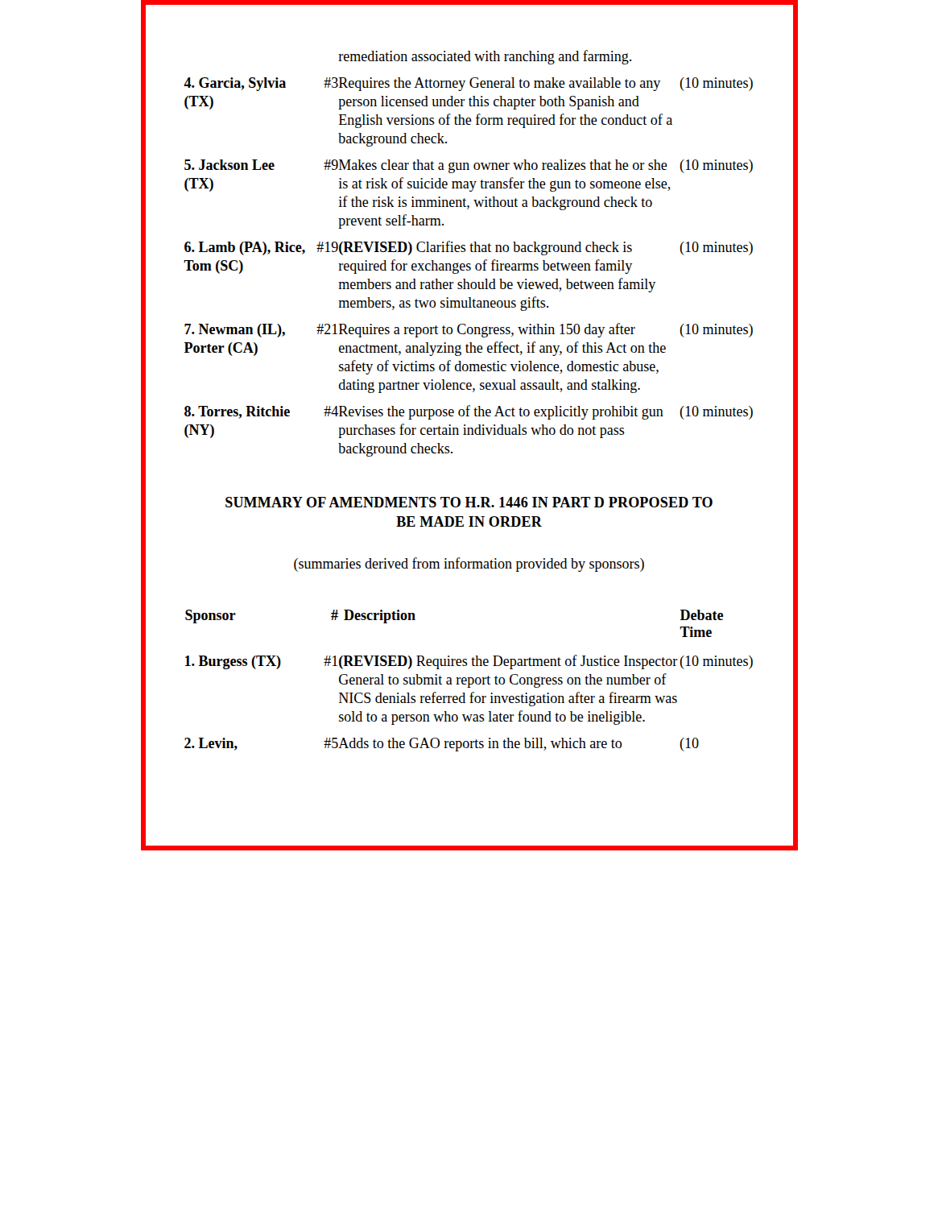| | | remediation associated with ranching and farming. | |
| 4. Garcia, Sylvia (TX) | #3 | Requires the Attorney General to make available to any person licensed under this chapter both Spanish and English versions of the form required for the conduct of a background check. | (10 minutes) |
| 5. Jackson Lee (TX) | #9 | Makes clear that a gun owner who realizes that he or she is at risk of suicide may transfer the gun to someone else, if the risk is imminent, without a background check to prevent self-harm. | (10 minutes) |
| 6. Lamb (PA), Rice, Tom (SC) | #19 | (REVISED) Clarifies that no background check is required for exchanges of firearms between family members and rather should be viewed, between family members, as two simultaneous gifts. | (10 minutes) |
| 7. Newman (IL), Porter (CA) | #21 | Requires a report to Congress, within 150 day after enactment, analyzing the effect, if any, of this Act on the safety of victims of domestic violence, domestic abuse, dating partner violence, sexual assault, and stalking. | (10 minutes) |
| 8. Torres, Ritchie (NY) | #4 | Revises the purpose of the Act to explicitly prohibit gun purchases for certain individuals who do not pass background checks. | (10 minutes) |
SUMMARY OF AMENDMENTS TO H.R. 1446 IN PART D PROPOSED TO
BE MADE IN ORDER
(summaries derived from information provided by sponsors)
| Sponsor | # | Description | Debate Time |
| 1. Burgess (TX) | #1 | (REVISED) Requires the Department of Justice Inspector General to submit a report to Congress on the number of NICS denials referred for investigation after a firearm was sold to a person who was later found to be ineligible. | (10 minutes) |
| 2. Levin, | #5 | Adds to the GAO reports in the bill, which are to | (10 |